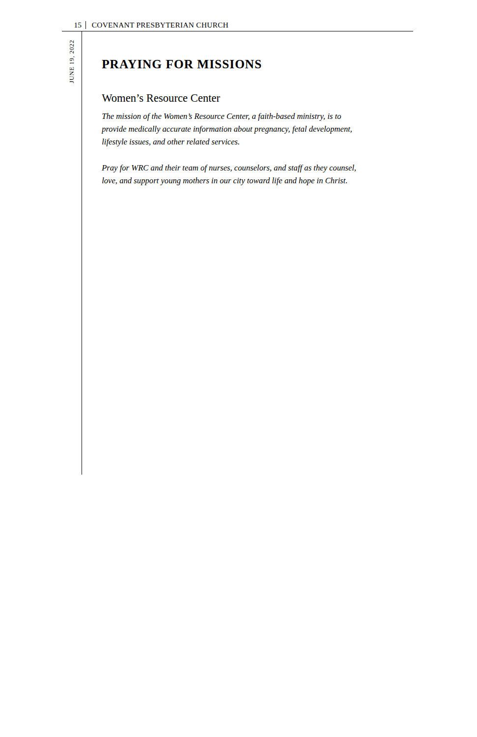15
Covenant Presbyterian Church
June 19, 2022
Praying for Missions
Women’s Resource Center
The mission of the Women’s Resource Center, a faith-based ministry, is to provide medically accurate information about pregnancy, fetal development, lifestyle issues, and other related services.
Pray for WRC and their team of nurses, counselors, and staff as they counsel, love, and support young mothers in our city toward life and hope in Christ.